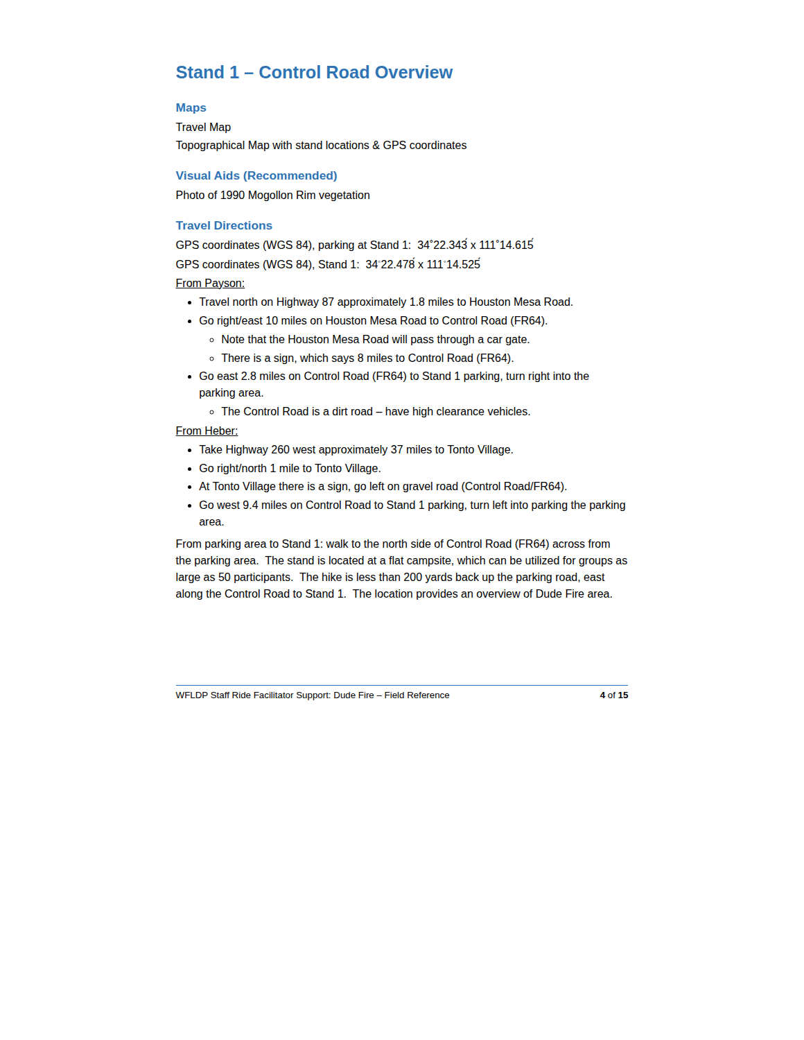Stand 1 – Control Road Overview
Maps
Travel Map
Topographical Map with stand locations & GPS coordinates
Visual Aids (Recommended)
Photo of 1990 Mogollon Rim vegetation
Travel Directions
GPS coordinates (WGS 84), parking at Stand 1: 34˚22.343́ x 111˚14.615́
GPS coordinates (WGS 84), Stand 1: 34◦22.478́ x 111◦14.525́
From Payson:
Travel north on Highway 87 approximately 1.8 miles to Houston Mesa Road.
Go right/east 10 miles on Houston Mesa Road to Control Road (FR64).
Note that the Houston Mesa Road will pass through a car gate.
There is a sign, which says 8 miles to Control Road (FR64).
Go east 2.8 miles on Control Road (FR64) to Stand 1 parking, turn right into the parking area.
The Control Road is a dirt road – have high clearance vehicles.
From Heber:
Take Highway 260 west approximately 37 miles to Tonto Village.
Go right/north 1 mile to Tonto Village.
At Tonto Village there is a sign, go left on gravel road (Control Road/FR64).
Go west 9.4 miles on Control Road to Stand 1 parking, turn left into parking the parking area.
From parking area to Stand 1: walk to the north side of Control Road (FR64) across from the parking area. The stand is located at a flat campsite, which can be utilized for groups as large as 50 participants. The hike is less than 200 yards back up the parking road, east along the Control Road to Stand 1. The location provides an overview of Dude Fire area.
WFLDP Staff Ride Facilitator Support: Dude Fire – Field Reference
4 of 15